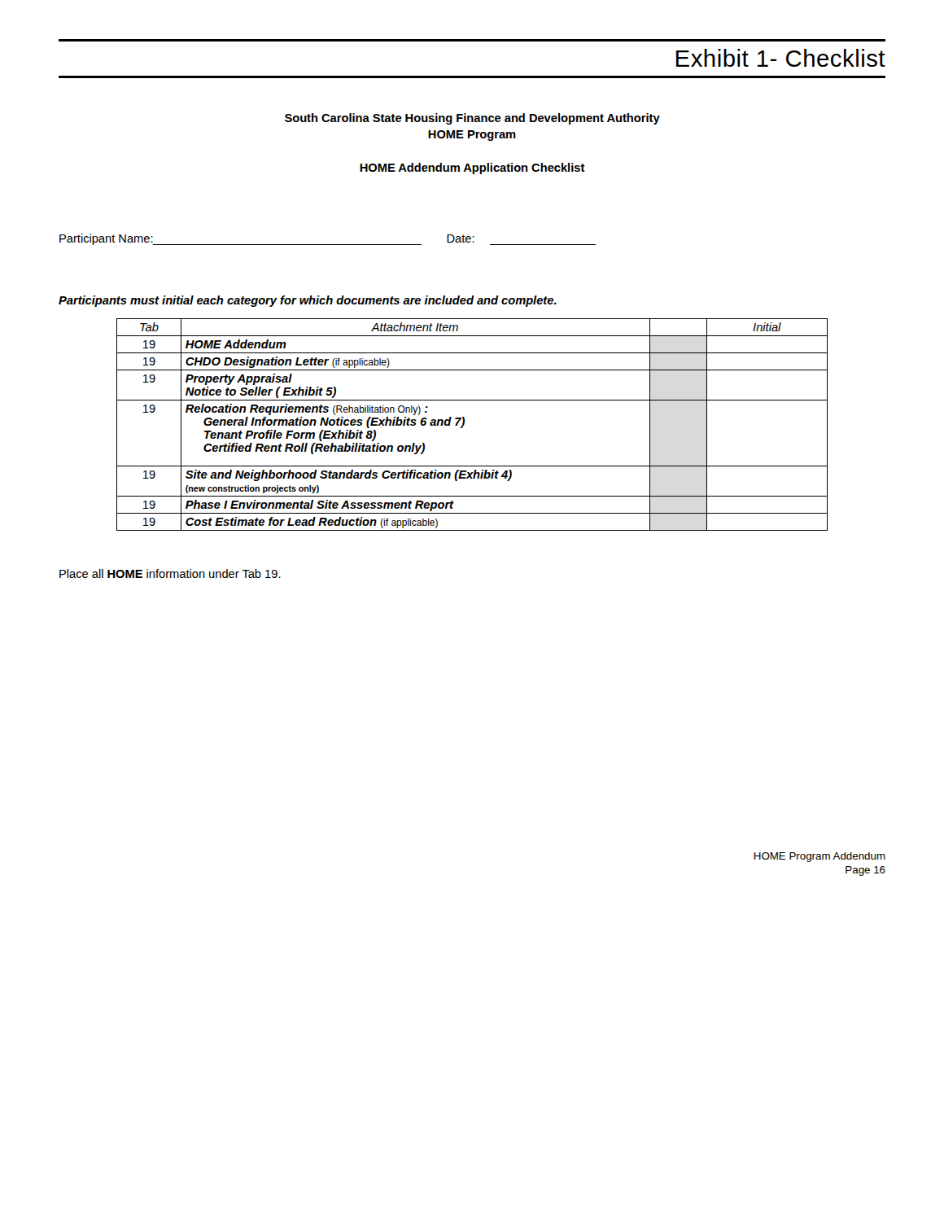Exhibit 1- Checklist
South Carolina State Housing Finance and Development Authority
HOME Program
HOME Addendum Application Checklist
Participant Name: Date:
Participants must initial each category for which documents are included and complete.
| Tab | Attachment Item | | Initial |
| --- | --- | --- | --- |
| 19 | HOME Addendum | | |
| 19 | CHDO Designation Letter (if applicable) | | |
| 19 | Property Appraisal Notice to Seller ( Exhibit 5) | | |
| 19 | Relocation Requriements (Rehabilitation Only) : General Information Notices (Exhibits 6 and 7) Tenant Profile Form (Exhibit 8) Certified Rent Roll (Rehabilitation only) | | |
| 19 | Site and Neighborhood Standards Certification (Exhibit 4) (new construction projects only) | | |
| 19 | Phase I Environmental Site Assessment Report | | |
| 19 | Cost Estimate for Lead Reduction (if applicable) | | |
Place all HOME information under Tab 19.
HOME Program Addendum
Page 16